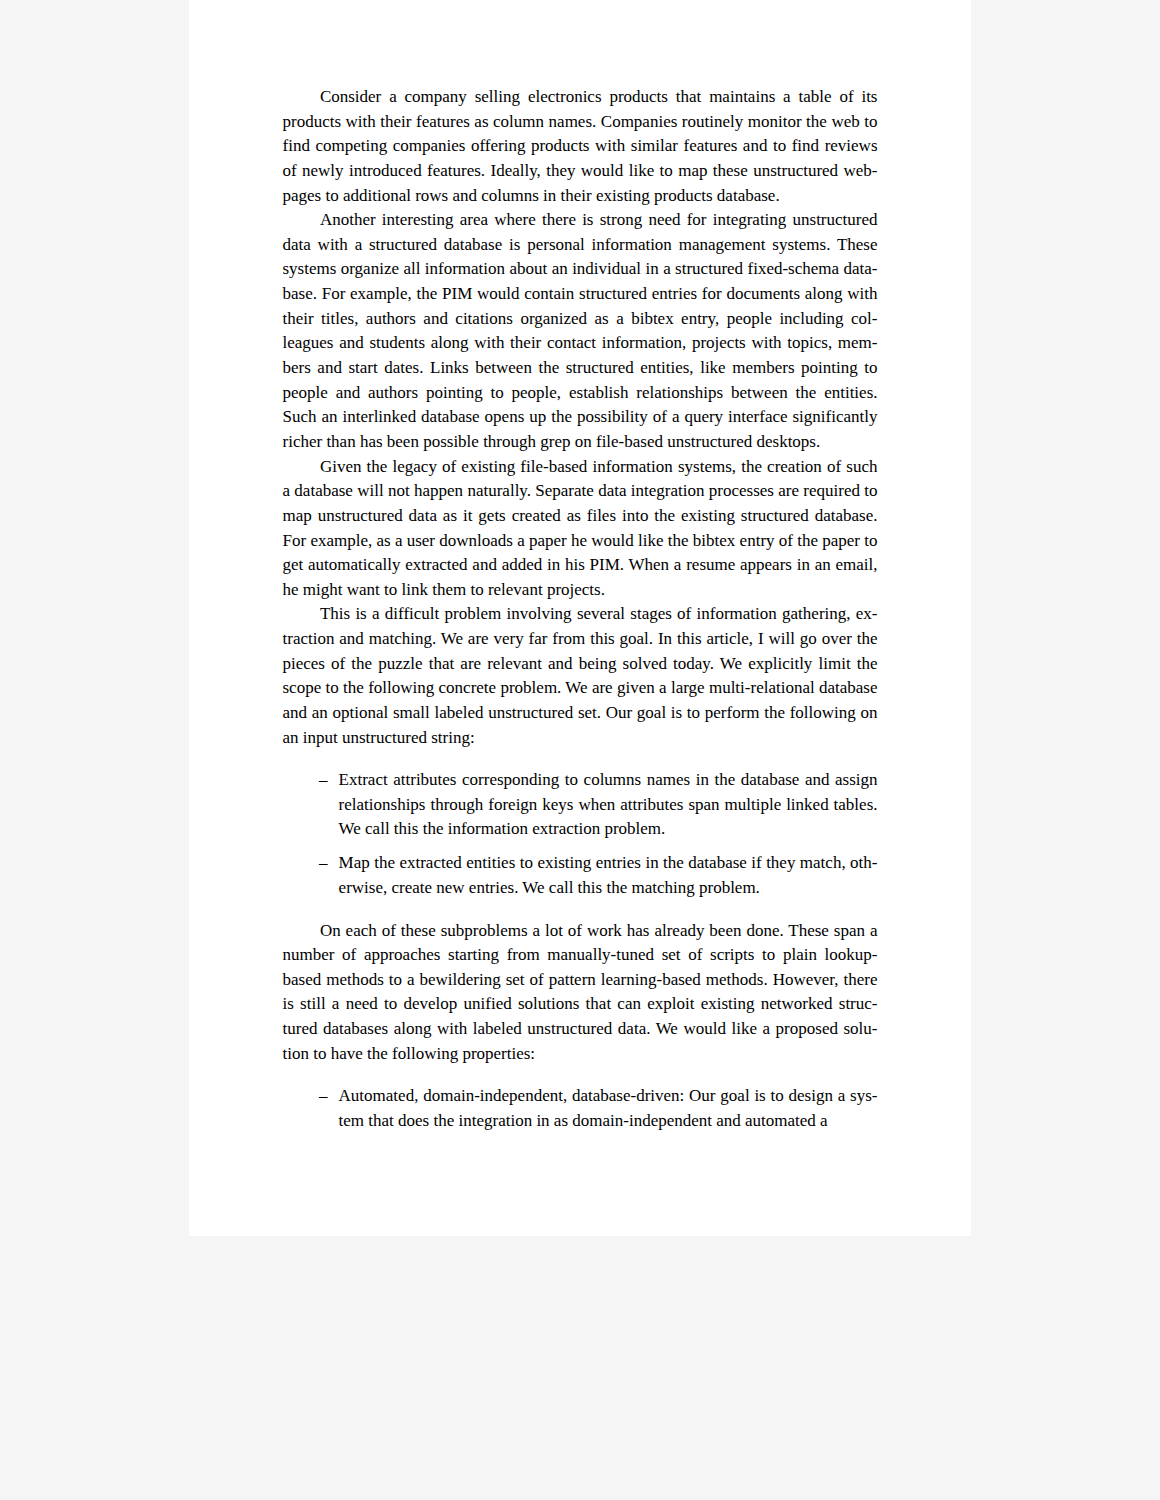Consider a company selling electronics products that maintains a table of its products with their features as column names. Companies routinely monitor the web to find competing companies offering products with similar features and to find reviews of newly introduced features. Ideally, they would like to map these unstructured webpages to additional rows and columns in their existing products database.
Another interesting area where there is strong need for integrating unstructured data with a structured database is personal information management systems. These systems organize all information about an individual in a structured fixed-schema database. For example, the PIM would contain structured entries for documents along with their titles, authors and citations organized as a bibtex entry, people including colleagues and students along with their contact information, projects with topics, members and start dates. Links between the structured entities, like members pointing to people and authors pointing to people, establish relationships between the entities. Such an interlinked database opens up the possibility of a query interface significantly richer than has been possible through grep on file-based unstructured desktops.
Given the legacy of existing file-based information systems, the creation of such a database will not happen naturally. Separate data integration processes are required to map unstructured data as it gets created as files into the existing structured database. For example, as a user downloads a paper he would like the bibtex entry of the paper to get automatically extracted and added in his PIM. When a resume appears in an email, he might want to link them to relevant projects.
This is a difficult problem involving several stages of information gathering, extraction and matching. We are very far from this goal. In this article, I will go over the pieces of the puzzle that are relevant and being solved today. We explicitly limit the scope to the following concrete problem. We are given a large multi-relational database and an optional small labeled unstructured set. Our goal is to perform the following on an input unstructured string:
Extract attributes corresponding to columns names in the database and assign relationships through foreign keys when attributes span multiple linked tables. We call this the information extraction problem.
Map the extracted entities to existing entries in the database if they match, otherwise, create new entries. We call this the matching problem.
On each of these subproblems a lot of work has already been done. These span a number of approaches starting from manually-tuned set of scripts to plain lookup-based methods to a bewildering set of pattern learning-based methods. However, there is still a need to develop unified solutions that can exploit existing networked structured databases along with labeled unstructured data. We would like a proposed solution to have the following properties:
Automated, domain-independent, database-driven: Our goal is to design a system that does the integration in as domain-independent and automated a